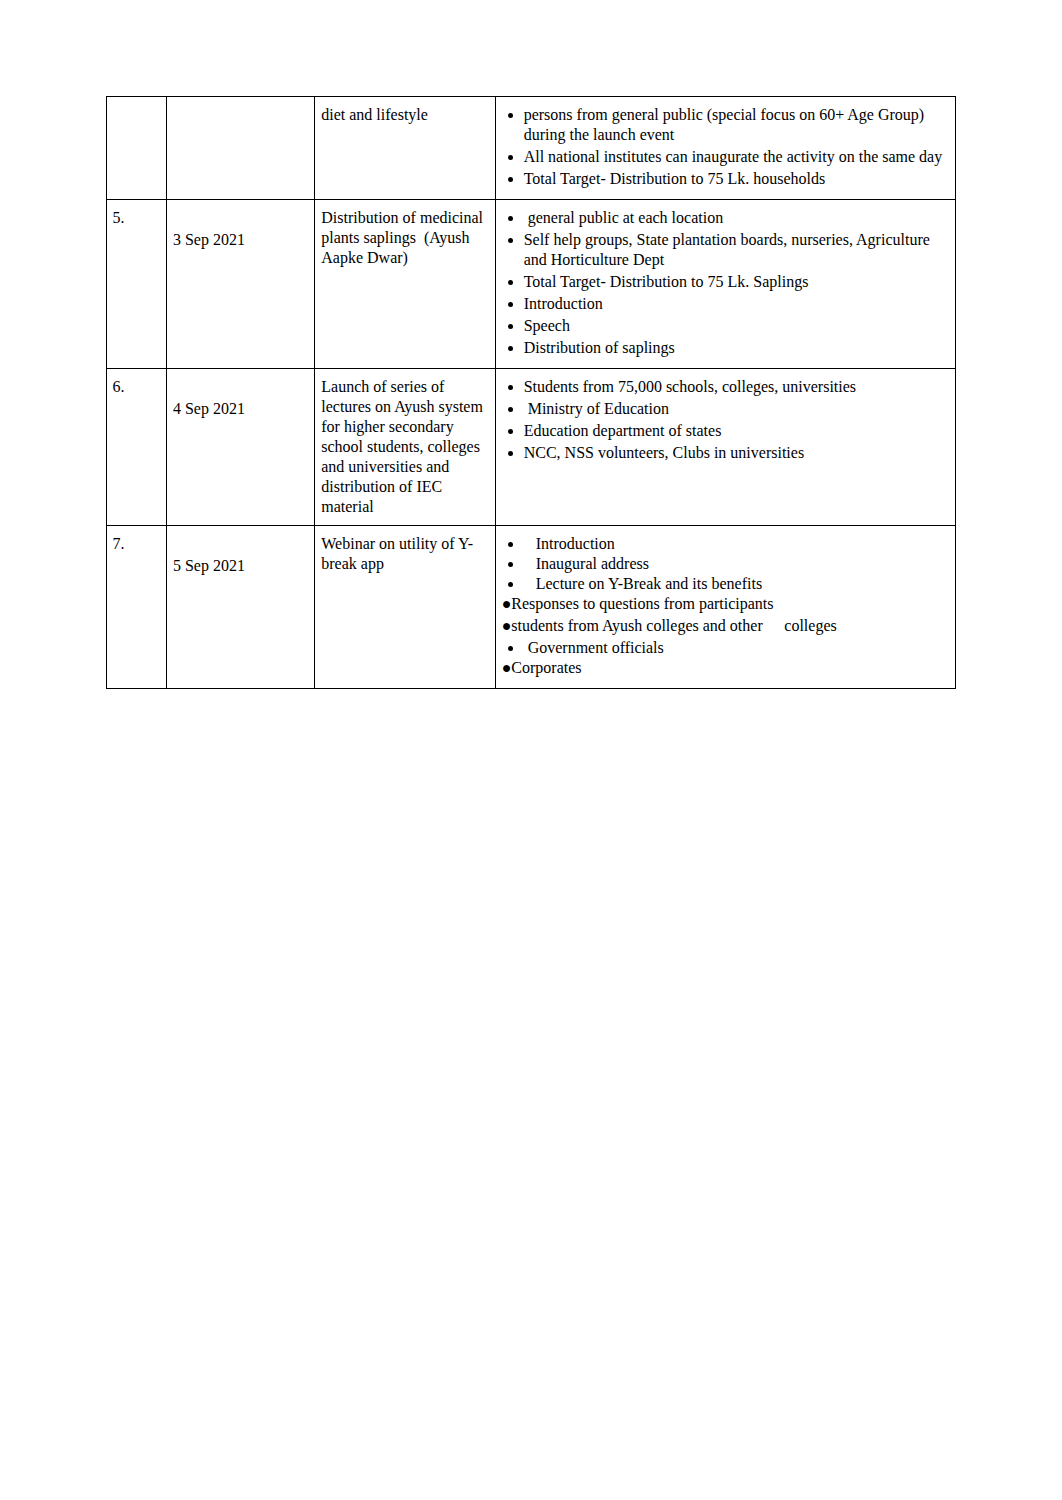| | | diet and lifestyle | persons from general public (special focus on 60+ Age Group) during the launch event All national institutes can inaugurate the activity on the same day Total Target- Distribution to 75 Lk. households |
| 5. | 3 Sep 2021 | Distribution of medicinal plants saplings (Ayush Aapke Dwar) | general public at each location Self help groups, State plantation boards, nurseries, Agriculture and Horticulture Dept Total Target- Distribution to 75 Lk. Saplings Introduction Speech Distribution of saplings |
| 6. | 4 Sep 2021 | Launch of series of lectures on Ayush system for higher secondary school students, colleges and universities and distribution of IEC material | Students from 75,000 schools, colleges, universities Ministry of Education Education department of states NCC, NSS volunteers, Clubs in universities |
| 7. | 5 Sep 2021 | Webinar on utility of Y-break app | Introduction Inaugural address Lecture on Y-Break and its benefits ●Responses to questions from participants ●students from Ayush colleges and other colleges Government officials ●Corporates |